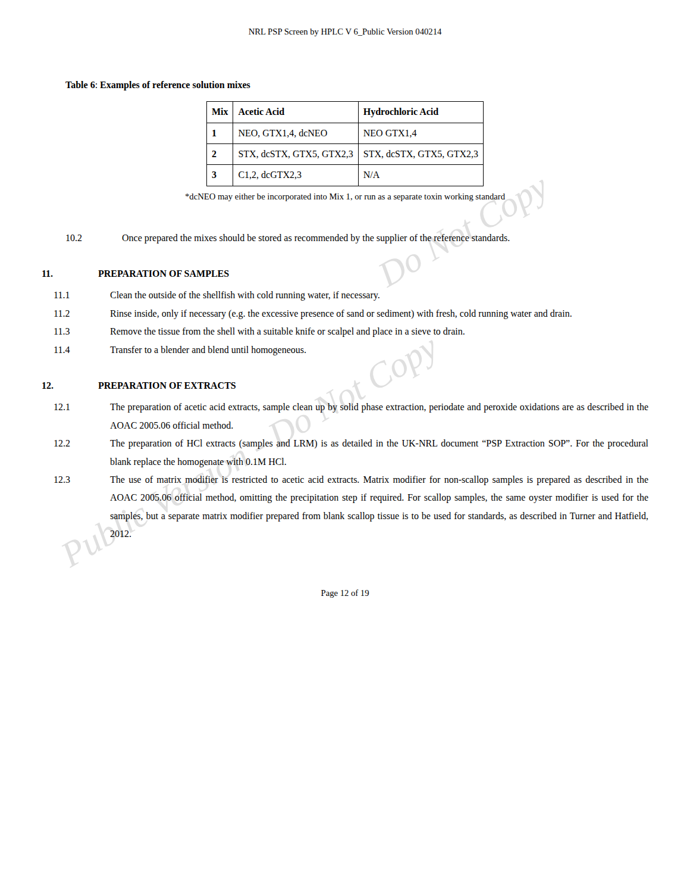Do Not Copy
Public Version - Do Not Copy
NRL PSP Screen by HPLC V 6_Public Version 040214
Table 6: Examples of reference solution mixes
| Mix | Acetic Acid | Hydrochloric Acid |
| --- | --- | --- |
| 1 | NEO, GTX1,4, dcNEO | NEO GTX1,4 |
| 2 | STX, dcSTX, GTX5, GTX2,3 | STX, dcSTX, GTX5, GTX2,3 |
| 3 | C1,2, dcGTX2,3 | N/A |
*dcNEO may either be incorporated into Mix 1, or run as a separate toxin working standard
10.2
Once prepared the mixes should be stored as recommended by the supplier of the reference standards.
11.
PREPARATION OF SAMPLES
11.1
Clean the outside of the shellfish with cold running water, if necessary.
11.2
Rinse inside, only if necessary (e.g. the excessive presence of sand or sediment) with fresh, cold running water and drain.
11.3
Remove the tissue from the shell with a suitable knife or scalpel and place in a sieve to drain.
11.4
Transfer to a blender and blend until homogeneous.
12.
PREPARATION OF EXTRACTS
12.1
The preparation of acetic acid extracts, sample clean up by solid phase extraction, periodate and peroxide oxidations are as described in the AOAC 2005.06 official method.
12.2
The preparation of HCl extracts (samples and LRM) is as detailed in the UK-NRL document “PSP Extraction SOP”. For the procedural blank replace the homogenate with 0.1M HCl.
12.3
The use of matrix modifier is restricted to acetic acid extracts. Matrix modifier for non-scallop samples is prepared as described in the AOAC 2005.06 official method, omitting the precipitation step if required. For scallop samples, the same oyster modifier is used for the samples, but a separate matrix modifier prepared from blank scallop tissue is to be used for standards, as described in Turner and Hatfield, 2012.
Page 12 of 19